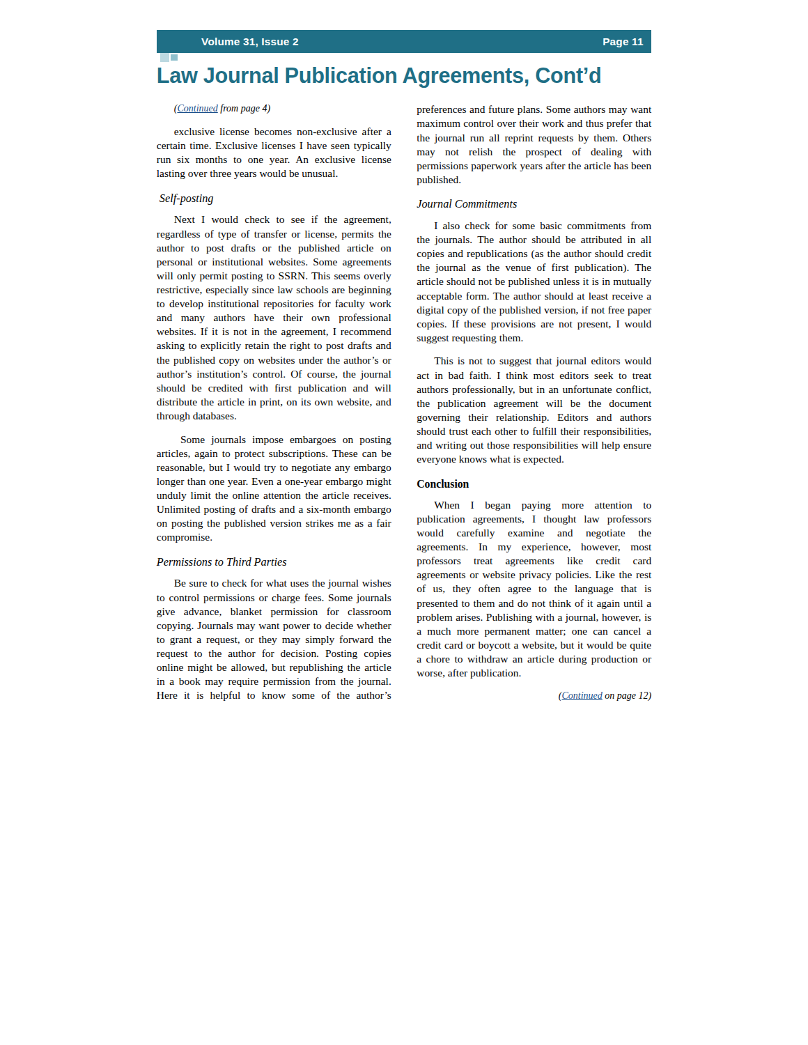Volume 31, Issue 2 Page 11
Law Journal Publication Agreements, Cont’d
(Continued from page 4)
exclusive license becomes non-exclusive after a certain time. Exclusive licenses I have seen typically run six months to one year. An exclusive license lasting over three years would be unusual.
Self-posting
Next I would check to see if the agreement, regardless of type of transfer or license, permits the author to post drafts or the published article on personal or institutional websites. Some agreements will only permit posting to SSRN. This seems overly restrictive, especially since law schools are beginning to develop institutional repositories for faculty work and many authors have their own professional websites. If it is not in the agreement, I recommend asking to explicitly retain the right to post drafts and the published copy on websites under the author’s or author’s institution’s control. Of course, the journal should be credited with first publication and will distribute the article in print, on its own website, and through databases.
Some journals impose embargoes on posting articles, again to protect subscriptions. These can be reasonable, but I would try to negotiate any embargo longer than one year. Even a one-year embargo might unduly limit the online attention the article receives. Unlimited posting of drafts and a six-month embargo on posting the published version strikes me as a fair compromise.
Permissions to Third Parties
Be sure to check for what uses the journal wishes to control permissions or charge fees. Some journals give advance, blanket permission for classroom copying. Journals may want power to decide whether to grant a request, or they may simply forward the request to the author for decision. Posting copies online might be allowed, but republishing the article in a book may require permission from the journal. Here it is helpful to know some of the author’s preferences and future plans. Some authors may want maximum control over their work and thus prefer that the journal run all reprint requests by them. Others may not relish the prospect of dealing with permissions paperwork years after the article has been published.
Journal Commitments
I also check for some basic commitments from the journals. The author should be attributed in all copies and republications (as the author should credit the journal as the venue of first publication). The article should not be published unless it is in mutually acceptable form. The author should at least receive a digital copy of the published version, if not free paper copies. If these provisions are not present, I would suggest requesting them.
This is not to suggest that journal editors would act in bad faith. I think most editors seek to treat authors professionally, but in an unfortunate conflict, the publication agreement will be the document governing their relationship. Editors and authors should trust each other to fulfill their responsibilities, and writing out those responsibilities will help ensure everyone knows what is expected.
Conclusion
When I began paying more attention to publication agreements, I thought law professors would carefully examine and negotiate the agreements. In my experience, however, most professors treat agreements like credit card agreements or website privacy policies. Like the rest of us, they often agree to the language that is presented to them and do not think of it again until a problem arises. Publishing with a journal, however, is a much more permanent matter; one can cancel a credit card or boycott a website, but it would be quite a chore to withdraw an article during production or worse, after publication.
(Continued on page 12)